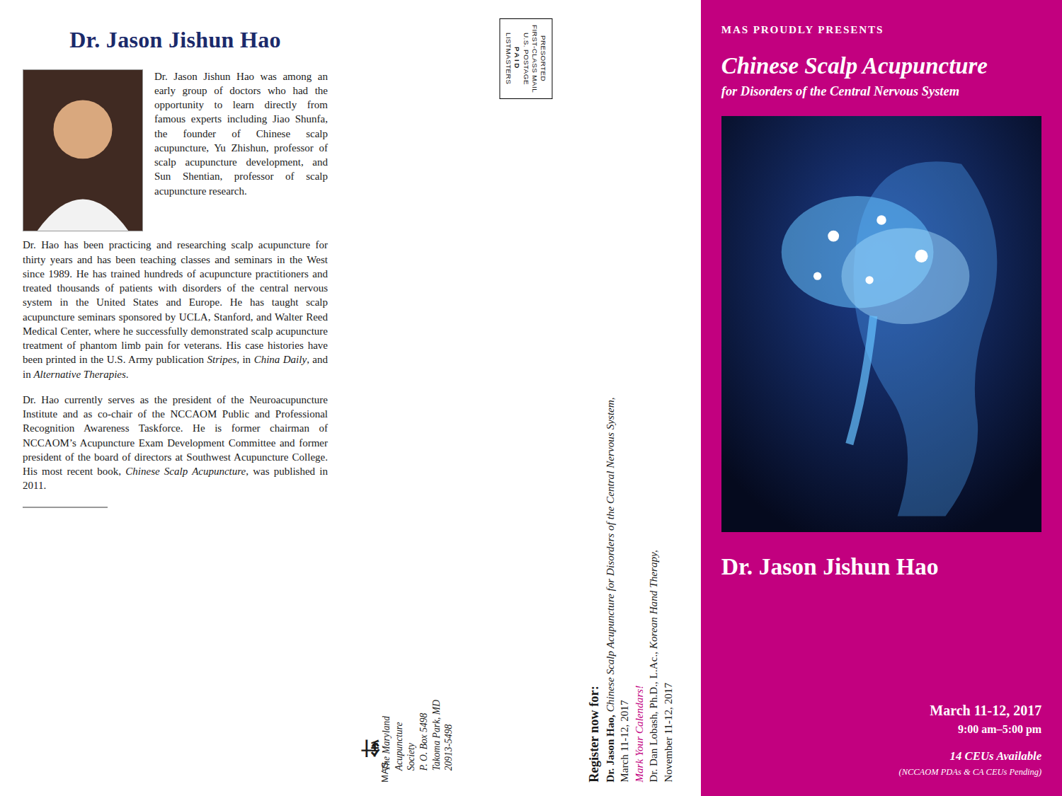Dr. Jason Jishun Hao
Dr. Jason Jishun Hao was among an early group of doctors who had the opportunity to learn directly from famous experts including Jiao Shunfa, the founder of Chinese scalp acupuncture, Yu Zhishun, professor of scalp acupuncture development, and Sun Shentian, professor of scalp acupuncture research.
Dr. Hao has been practicing and researching scalp acupuncture for thirty years and has been teaching classes and seminars in the West since 1989. He has trained hundreds of acupuncture practitioners and treated thousands of patients with disorders of the central nervous system in the United States and Europe. He has taught scalp acupuncture seminars sponsored by UCLA, Stanford, and Walter Reed Medical Center, where he successfully demonstrated scalp acupuncture treatment of phantom limb pain for veterans. His case histories have been printed in the U.S. Army publication Stripes, in China Daily, and in Alternative Therapies.
Dr. Hao currently serves as the president of the Neuroacupuncture Institute and as co-chair of the NCCAOM Public and Professional Recognition Awareness Taskforce. He is former chairman of NCCAOM’s Acupuncture Exam Development Committee and former president of the board of directors at Southwest Acupuncture College. His most recent book, Chinese Scalp Acupuncture, was published in 2011.
PRESORTED
FIRST-CLASS MAIL
U.S. POSTAGE
PAID
LISTMASTERS
The Maryland
Acupuncture
Society
P. O. Box 5498
Takoma Park, MD
20913-5498
針 MAS
Register now for:
Dr. Jason Hao, Chinese Scalp Acupuncture for Disorders of the Central Nervous System,
March 11-12, 2017
Mark Your Calendars!
Dr. Dan Lobash, Ph.D., L.Ac., Korean Hand Therapy,
November 11-12, 2017
MAS PROUDLY PRESENTS
Chinese Scalp Acupuncture
for Disorders of the Central Nervous System
Dr. Jason Jishun Hao
March 11-12, 2017
9:00 am–5:00 pm
14 CEUs Available (NCCAOM PDAs & CA CEUs Pending)